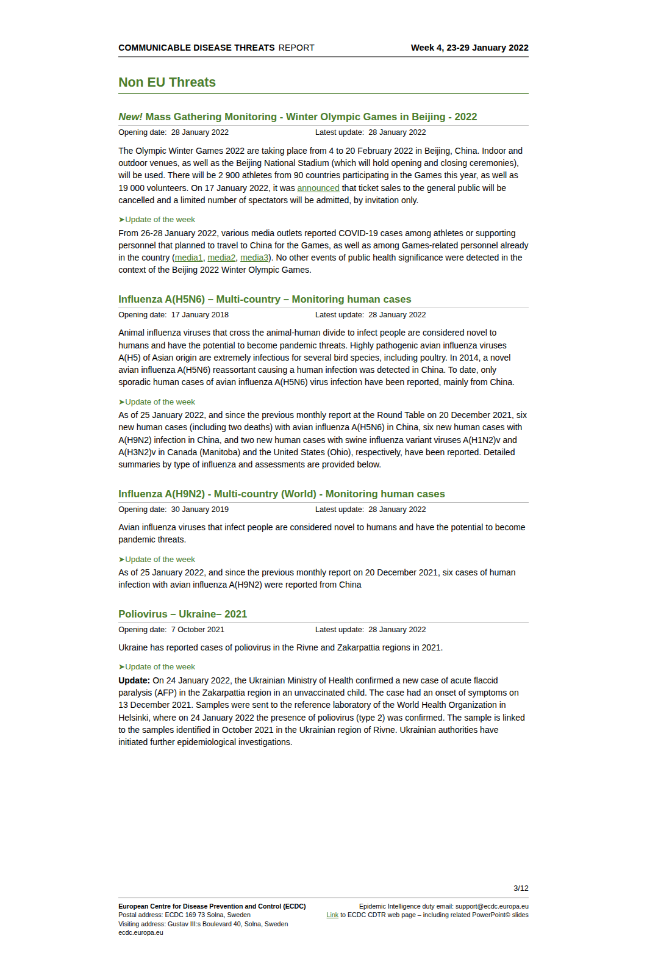COMMUNICABLE DISEASE THREATS REPORT
Week 4, 23-29 January 2022
Non EU Threats
New! Mass Gathering Monitoring - Winter Olympic Games in Beijing - 2022
Opening date: 28 January 2022
Latest update: 28 January 2022
The Olympic Winter Games 2022 are taking place from 4 to 20 February 2022 in Beijing, China. Indoor and outdoor venues, as well as the Beijing National Stadium (which will hold opening and closing ceremonies), will be used. There will be 2 900 athletes from 90 countries participating in the Games this year, as well as 19 000 volunteers. On 17 January 2022, it was announced that ticket sales to the general public will be cancelled and a limited number of spectators will be admitted, by invitation only.
➤Update of the week
From 26-28 January 2022, various media outlets reported COVID-19 cases among athletes or supporting personnel that planned to travel to China for the Games, as well as among Games-related personnel already in the country (media1, media2, media3). No other events of public health significance were detected in the context of the Beijing 2022 Winter Olympic Games.
Influenza A(H5N6) – Multi-country – Monitoring human cases
Opening date: 17 January 2018
Latest update: 28 January 2022
Animal influenza viruses that cross the animal-human divide to infect people are considered novel to humans and have the potential to become pandemic threats. Highly pathogenic avian influenza viruses A(H5) of Asian origin are extremely infectious for several bird species, including poultry. In 2014, a novel avian influenza A(H5N6) reassortant causing a human infection was detected in China. To date, only sporadic human cases of avian influenza A(H5N6) virus infection have been reported, mainly from China.
➤Update of the week
As of 25 January 2022, and since the previous monthly report at the Round Table on 20 December 2021, six new human cases (including two deaths) with avian influenza A(H5N6) in China, six new human cases with A(H9N2) infection in China, and two new human cases with swine influenza variant viruses A(H1N2)v and A(H3N2)v in Canada (Manitoba) and the United States (Ohio), respectively, have been reported. Detailed summaries by type of influenza and assessments are provided below.
Influenza A(H9N2) - Multi-country (World) - Monitoring human cases
Opening date: 30 January 2019
Latest update: 28 January 2022
Avian influenza viruses that infect people are considered novel to humans and have the potential to become pandemic threats.
➤Update of the week
As of 25 January 2022, and since the previous monthly report on 20 December 2021, six cases of human infection with avian influenza A(H9N2) were reported from China
Poliovirus – Ukraine– 2021
Opening date: 7 October 2021
Latest update: 28 January 2022
Ukraine has reported cases of poliovirus in the Rivne and Zakarpattia regions in 2021.
➤Update of the week
Update: On 24 January 2022, the Ukrainian Ministry of Health confirmed a new case of acute flaccid paralysis (AFP) in the Zakarpattia region in an unvaccinated child. The case had an onset of symptoms on 13 December 2021. Samples were sent to the reference laboratory of the World Health Organization in Helsinki, where on 24 January 2022 the presence of poliovirus (type 2) was confirmed. The sample is linked to the samples identified in October 2021 in the Ukrainian region of Rivne. Ukrainian authorities have initiated further epidemiological investigations.
3/12
European Centre for Disease Prevention and Control (ECDC)
Postal address: ECDC 169 73 Solna, Sweden
Visiting address: Gustav III:s Boulevard 40, Solna, Sweden
ecdc.europa.eu
Epidemic Intelligence duty email: support@ecdc.europa.eu
Link to ECDC CDTR web page – including related PowerPoint© slides